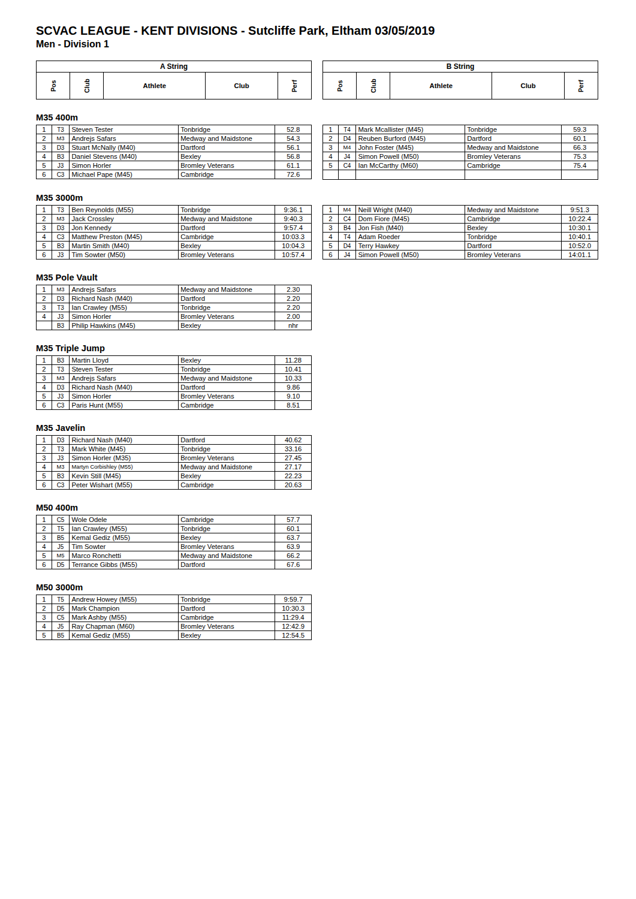SCVAC LEAGUE - KENT DIVISIONS - Sutcliffe Park, Eltham 03/05/2019
Men - Division 1
| A String |
| --- |
| Pos | Club | Athlete | Club | Perf |
| B String |
| --- |
| Pos | Club | Athlete | Club | Perf |
M35 400m
| 1 | T3 | Steven Tester | Tonbridge | 52.8 |
| 2 | M3 | Andrejs Safars | Medway and Maidstone | 54.3 |
| 3 | D3 | Stuart McNally (M40) | Dartford | 56.1 |
| 4 | B3 | Daniel Stevens (M40) | Bexley | 56.8 |
| 5 | J3 | Simon Horler | Bromley Veterans | 61.1 |
| 6 | C3 | Michael Pape (M45) | Cambridge | 72.6 |
| 1 | T4 | Mark Mcallister (M45) | Tonbridge | 59.3 |
| 2 | D4 | Reuben Burford (M45) | Dartford | 60.1 |
| 3 | M4 | John Foster (M45) | Medway and Maidstone | 66.3 |
| 4 | J4 | Simon Powell (M50) | Bromley Veterans | 75.3 |
| 5 | C4 | Ian McCarthy (M60) | Cambridge | 75.4 |
M35 3000m
| 1 | T3 | Ben Reynolds (M55) | Tonbridge | 9:36.1 |
| 2 | M3 | Jack Crossley | Medway and Maidstone | 9:40.3 |
| 3 | D3 | Jon Kennedy | Dartford | 9:57.4 |
| 4 | C3 | Matthew Preston (M45) | Cambridge | 10:03.3 |
| 5 | B3 | Martin Smith (M40) | Bexley | 10:04.3 |
| 6 | J3 | Tim Sowter (M50) | Bromley Veterans | 10:57.4 |
| 1 | M4 | Neill Wright (M40) | Medway and Maidstone | 9:51.3 |
| 2 | C4 | Dom Fiore (M45) | Cambridge | 10:22.4 |
| 3 | B4 | Jon Fish (M40) | Bexley | 10:30.1 |
| 4 | T4 | Adam Roeder | Tonbridge | 10:40.1 |
| 5 | D4 | Terry Hawkey | Dartford | 10:52.0 |
| 6 | J4 | Simon Powell (M50) | Bromley Veterans | 14:01.1 |
M35 Pole Vault
| 1 | M3 | Andrejs Safars | Medway and Maidstone | 2.30 |
| 2 | D3 | Richard Nash (M40) | Dartford | 2.20 |
| 3 | T3 | Ian Crawley (M55) | Tonbridge | 2.20 |
| 4 | J3 | Simon Horler | Bromley Veterans | 2.00 |
| | B3 | Philip Hawkins (M45) | Bexley | nhr |
M35 Triple Jump
| 1 | B3 | Martin Lloyd | Bexley | 11.28 |
| 2 | T3 | Steven Tester | Tonbridge | 10.41 |
| 3 | M3 | Andrejs Safars | Medway and Maidstone | 10.33 |
| 4 | D3 | Richard Nash (M40) | Dartford | 9.86 |
| 5 | J3 | Simon Horler | Bromley Veterans | 9.10 |
| 6 | C3 | Paris Hunt (M55) | Cambridge | 8.51 |
M35 Javelin
| 1 | D3 | Richard Nash (M40) | Dartford | 40.62 |
| 2 | T3 | Mark White (M45) | Tonbridge | 33.16 |
| 3 | J3 | Simon Horler (M35) | Bromley Veterans | 27.45 |
| 4 | M3 | Martyn Corbishley (M55) | Medway and Maidstone | 27.17 |
| 5 | B3 | Kevin Still (M45) | Bexley | 22.23 |
| 6 | C3 | Peter Wishart (M55) | Cambridge | 20.63 |
M50 400m
| 1 | C5 | Wole Odele | Cambridge | 57.7 |
| 2 | T5 | Ian Crawley (M55) | Tonbridge | 60.1 |
| 3 | B5 | Kemal Gediz (M55) | Bexley | 63.7 |
| 4 | J5 | Tim Sowter | Bromley Veterans | 63.9 |
| 5 | M5 | Marco Ronchetti | Medway and Maidstone | 66.2 |
| 6 | D5 | Terrance Gibbs (M55) | Dartford | 67.6 |
M50 3000m
| 1 | T5 | Andrew Howey (M55) | Tonbridge | 9:59.7 |
| 2 | D5 | Mark Champion | Dartford | 10:30.3 |
| 3 | C5 | Mark Ashby (M55) | Cambridge | 11:29.4 |
| 4 | J5 | Ray Chapman (M60) | Bromley Veterans | 12:42.9 |
| 5 | B5 | Kemal Gediz (M55) | Bexley | 12:54.5 |